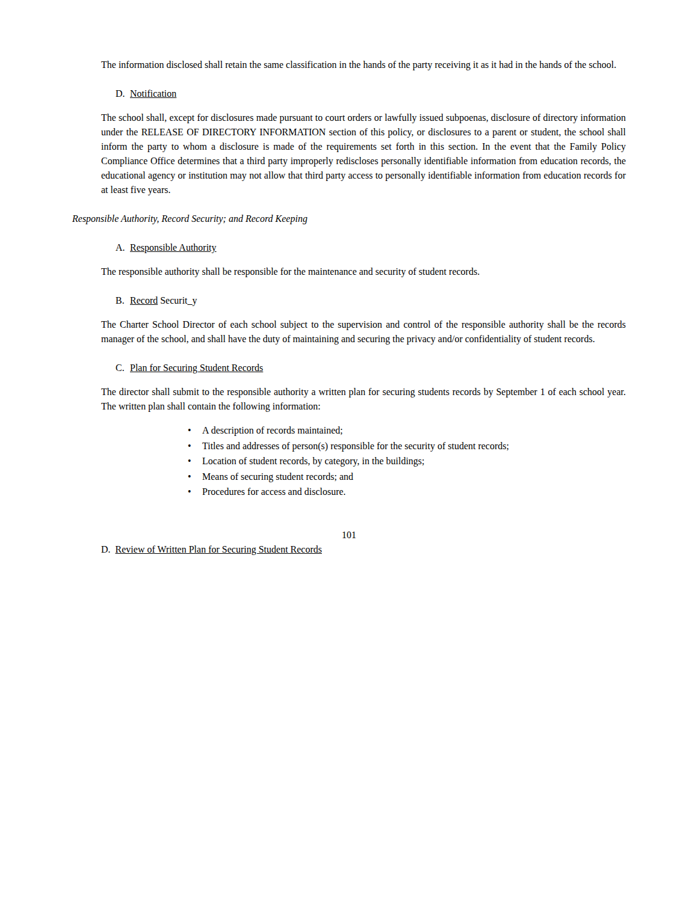The information disclosed shall retain the same classification in the hands of the party receiving it as it had in the hands of the school.
D. Notification
The school shall, except for disclosures made pursuant to court orders or lawfully issued subpoenas, disclosure of directory information under the RELEASE OF DIRECTORY INFORMATION section of this policy, or disclosures to a parent or student, the school shall inform the party to whom a disclosure is made of the requirements set forth in this section. In the event that the Family Policy Compliance Office determines that a third party improperly rediscloses personally identifiable information from education records, the educational agency or institution may not allow that third party access to personally identifiable information from education records for at least five years.
Responsible Authority, Record Security; and Record Keeping
A. Responsible Authority
The responsible authority shall be responsible for the maintenance and security of student records.
B. Record Securit_y
The Charter School Director of each school subject to the supervision and control of the responsible authority shall be the records manager of the school, and shall have the duty of maintaining and securing the privacy and/or confidentiality of student records.
C. Plan for Securing Student Records
The director shall submit to the responsible authority a written plan for securing students records by September 1 of each school year. The written plan shall contain the following information:
A description of records maintained;
Titles and addresses of person(s) responsible for the security of student records;
Location of student records, by category, in the buildings;
Means of securing student records; and
Procedures for access and disclosure.
101
D. Review of Written Plan for Securing Student Records